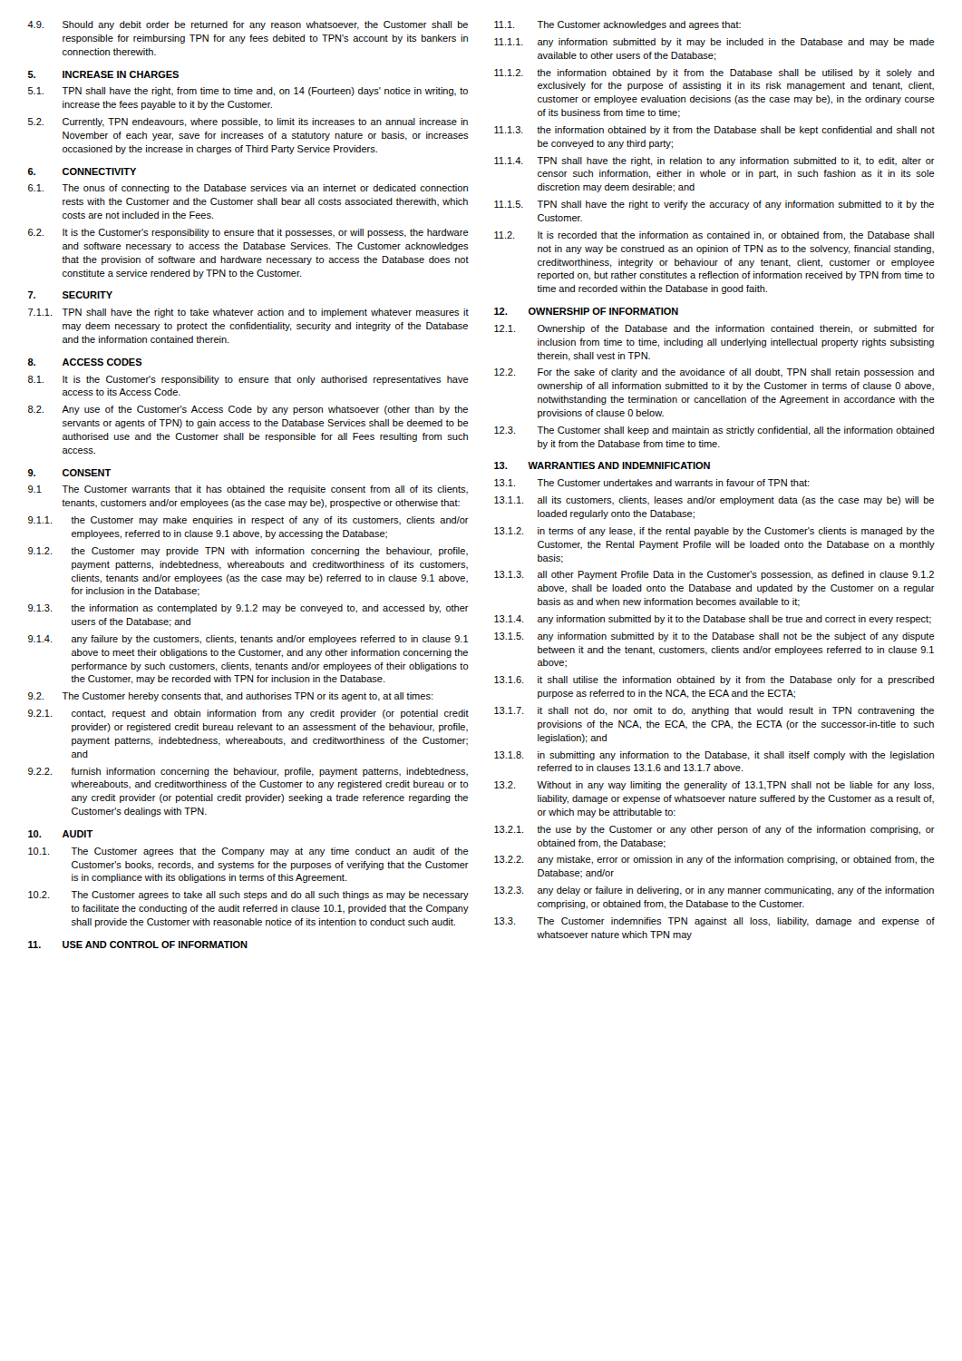4.9.
Should any debit order be returned for any reason whatsoever, the Customer shall be responsible for reimbursing TPN for any fees debited to TPN's account by its bankers in connection therewith.
5.
INCREASE IN CHARGES
5.1.
TPN shall have the right, from time to time and, on 14 (Fourteen) days' notice in writing, to increase the fees payable to it by the Customer.
5.2.
Currently, TPN endeavours, where possible, to limit its increases to an annual increase in November of each year, save for increases of a statutory nature or basis, or increases occasioned by the increase in charges of Third Party Service Providers.
6.
CONNECTIVITY
6.1.
The onus of connecting to the Database services via an internet or dedicated connection rests with the Customer and the Customer shall bear all costs associated therewith, which costs are not included in the Fees.
6.2.
It is the Customer's responsibility to ensure that it possesses, or will possess, the hardware and software necessary to access the Database Services. The Customer acknowledges that the provision of software and hardware necessary to access the Database does not constitute a service rendered by TPN to the Customer.
7.
SECURITY
7.1.1.
TPN shall have the right to take whatever action and to implement whatever measures it may deem necessary to protect the confidentiality, security and integrity of the Database and the information contained therein.
8.
ACCESS CODES
8.1.
It is the Customer's responsibility to ensure that only authorised representatives have access to its Access Code.
8.2.
Any use of the Customer's Access Code by any person whatsoever (other than by the servants or agents of TPN) to gain access to the Database Services shall be deemed to be authorised use and the Customer shall be responsible for all Fees resulting from such access.
9.
CONSENT
9.1
The Customer warrants that it has obtained the requisite consent from all of its clients, tenants, customers and/or employees (as the case may be), prospective or otherwise that:
9.1.1.
the Customer may make enquiries in respect of any of its customers, clients and/or employees, referred to in clause 9.1 above, by accessing the Database;
9.1.2.
the Customer may provide TPN with information concerning the behaviour, profile, payment patterns, indebtedness, whereabouts and creditworthiness of its customers, clients, tenants and/or employees (as the case may be) referred to in clause 9.1 above, for inclusion in the Database;
9.1.3.
the information as contemplated by 9.1.2 may be conveyed to, and accessed by, other users of the Database; and
9.1.4.
any failure by the customers, clients, tenants and/or employees referred to in clause 9.1 above to meet their obligations to the Customer, and any other information concerning the performance by such customers, clients, tenants and/or employees of their obligations to the Customer, may be recorded with TPN for inclusion in the Database.
9.2.
The Customer hereby consents that, and authorises TPN or its agent to, at all times:
9.2.1.
contact, request and obtain information from any credit provider (or potential credit provider) or registered credit bureau relevant to an assessment of the behaviour, profile, payment patterns, indebtedness, whereabouts, and creditworthiness of the Customer; and
9.2.2.
furnish information concerning the behaviour, profile, payment patterns, indebtedness, whereabouts, and creditworthiness of the Customer to any registered credit bureau or to any credit provider (or potential credit provider) seeking a trade reference regarding the Customer's dealings with TPN.
10.
AUDIT
10.1.
The Customer agrees that the Company may at any time conduct an audit of the Customer's books, records, and systems for the purposes of verifying that the Customer is in compliance with its obligations in terms of this Agreement.
10.2.
The Customer agrees to take all such steps and do all such things as may be necessary to facilitate the conducting of the audit referred in clause 10.1, provided that the Company shall provide the Customer with reasonable notice of its intention to conduct such audit.
11.
USE AND CONTROL OF INFORMATION
11.1.
The Customer acknowledges and agrees that:
11.1.1.
any information submitted by it may be included in the Database and may be made available to other users of the Database;
11.1.2.
the information obtained by it from the Database shall be utilised by it solely and exclusively for the purpose of assisting it in its risk management and tenant, client, customer or employee evaluation decisions (as the case may be), in the ordinary course of its business from time to time;
11.1.3.
the information obtained by it from the Database shall be kept confidential and shall not be conveyed to any third party;
11.1.4.
TPN shall have the right, in relation to any information submitted to it, to edit, alter or censor such information, either in whole or in part, in such fashion as it in its sole discretion may deem desirable; and
11.1.5.
TPN shall have the right to verify the accuracy of any information submitted to it by the Customer.
11.2.
It is recorded that the information as contained in, or obtained from, the Database shall not in any way be construed as an opinion of TPN as to the solvency, financial standing, creditworthiness, integrity or behaviour of any tenant, client, customer or employee reported on, but rather constitutes a reflection of information received by TPN from time to time and recorded within the Database in good faith.
12.
OWNERSHIP OF INFORMATION
12.1.
Ownership of the Database and the information contained therein, or submitted for inclusion from time to time, including all underlying intellectual property rights subsisting therein, shall vest in TPN.
12.2.
For the sake of clarity and the avoidance of all doubt, TPN shall retain possession and ownership of all information submitted to it by the Customer in terms of clause 0 above, notwithstanding the termination or cancellation of the Agreement in accordance with the provisions of clause 0 below.
12.3.
The Customer shall keep and maintain as strictly confidential, all the information obtained by it from the Database from time to time.
13.
WARRANTIES AND INDEMNIFICATION
13.1.
The Customer undertakes and warrants in favour of TPN that:
13.1.1.
all its customers, clients, leases and/or employment data (as the case may be) will be loaded regularly onto the Database;
13.1.2.
in terms of any lease, if the rental payable by the Customer's clients is managed by the Customer, the Rental Payment Profile will be loaded onto the Database on a monthly basis;
13.1.3.
all other Payment Profile Data in the Customer's possession, as defined in clause 9.1.2 above, shall be loaded onto the Database and updated by the Customer on a regular basis as and when new information becomes available to it;
13.1.4.
any information submitted by it to the Database shall be true and correct in every respect;
13.1.5.
any information submitted by it to the Database shall not be the subject of any dispute between it and the tenant, customers, clients and/or employees referred to in clause 9.1 above;
13.1.6.
it shall utilise the information obtained by it from the Database only for a prescribed purpose as referred to in the NCA, the ECA and the ECTA;
13.1.7.
it shall not do, nor omit to do, anything that would result in TPN contravening the provisions of the NCA, the ECA, the CPA, the ECTA (or the successor-in-title to such legislation); and
13.1.8.
in submitting any information to the Database, it shall itself comply with the legislation referred to in clauses 13.1.6 and 13.1.7 above.
13.2.
Without in any way limiting the generality of 13.1,TPN shall not be liable for any loss, liability, damage or expense of whatsoever nature suffered by the Customer as a result of, or which may be attributable to:
13.2.1.
the use by the Customer or any other person of any of the information comprising, or obtained from, the Database;
13.2.2.
any mistake, error or omission in any of the information comprising, or obtained from, the Database; and/or
13.2.3.
any delay or failure in delivering, or in any manner communicating, any of the information comprising, or obtained from, the Database to the Customer.
13.3.
The Customer indemnifies TPN against all loss, liability, damage and expense of whatsoever nature which TPN may